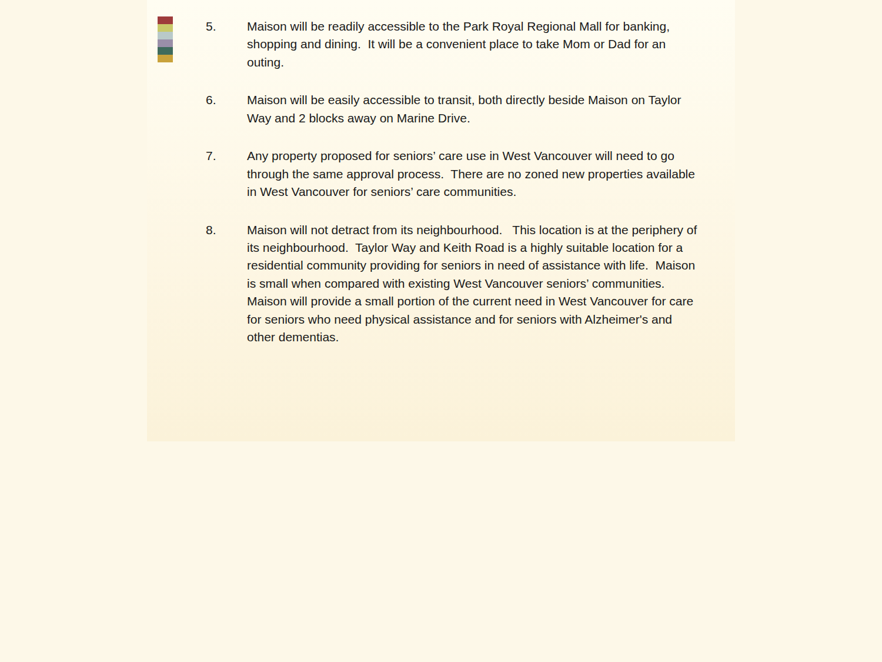5. Maison will be readily accessible to the Park Royal Regional Mall for banking, shopping and dining. It will be a convenient place to take Mom or Dad for an outing.
6. Maison will be easily accessible to transit, both directly beside Maison on Taylor Way and 2 blocks away on Marine Drive.
7. Any property proposed for seniors’ care use in West Vancouver will need to go through the same approval process. There are no zoned new properties available in West Vancouver for seniors’ care communities.
8. Maison will not detract from its neighbourhood. This location is at the periphery of its neighbourhood. Taylor Way and Keith Road is a highly suitable location for a residential community providing for seniors in need of assistance with life. Maison is small when compared with existing West Vancouver seniors’ communities. Maison will provide a small portion of the current need in West Vancouver for care for seniors who need physical assistance and for seniors with Alzheimer's and other dementias.